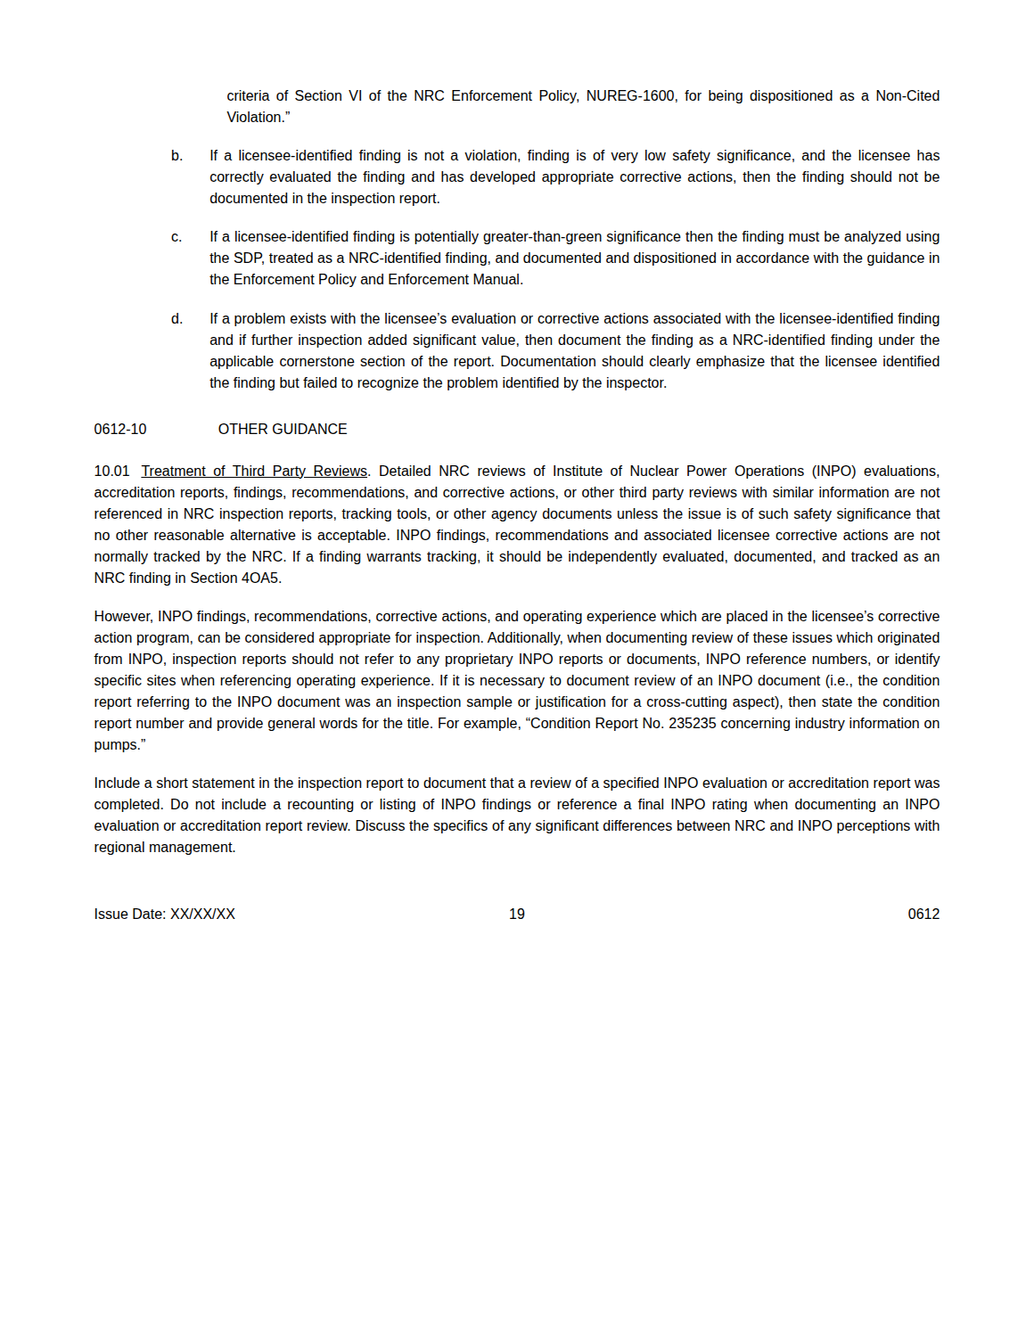criteria of Section VI of the NRC Enforcement Policy, NUREG-1600, for being dispositioned as a Non-Cited Violation.”
b. If a licensee-identified finding is not a violation, finding is of very low safety significance, and the licensee has correctly evaluated the finding and has developed appropriate corrective actions, then the finding should not be documented in the inspection report.
c. If a licensee-identified finding is potentially greater-than-green significance then the finding must be analyzed using the SDP, treated as a NRC-identified finding, and documented and dispositioned in accordance with the guidance in the Enforcement Policy and Enforcement Manual.
d. If a problem exists with the licensee’s evaluation or corrective actions associated with the licensee-identified finding and if further inspection added significant value, then document the finding as a NRC-identified finding under the applicable cornerstone section of the report. Documentation should clearly emphasize that the licensee identified the finding but failed to recognize the problem identified by the inspector.
0612-10 OTHER GUIDANCE
10.01 Treatment of Third Party Reviews. Detailed NRC reviews of Institute of Nuclear Power Operations (INPO) evaluations, accreditation reports, findings, recommendations, and corrective actions, or other third party reviews with similar information are not referenced in NRC inspection reports, tracking tools, or other agency documents unless the issue is of such safety significance that no other reasonable alternative is acceptable. INPO findings, recommendations and associated licensee corrective actions are not normally tracked by the NRC. If a finding warrants tracking, it should be independently evaluated, documented, and tracked as an NRC finding in Section 4OA5.
However, INPO findings, recommendations, corrective actions, and operating experience which are placed in the licensee’s corrective action program, can be considered appropriate for inspection. Additionally, when documenting review of these issues which originated from INPO, inspection reports should not refer to any proprietary INPO reports or documents, INPO reference numbers, or identify specific sites when referencing operating experience. If it is necessary to document review of an INPO document (i.e., the condition report referring to the INPO document was an inspection sample or justification for a cross-cutting aspect), then state the condition report number and provide general words for the title. For example, “Condition Report No. 235235 concerning industry information on pumps.”
Include a short statement in the inspection report to document that a review of a specified INPO evaluation or accreditation report was completed. Do not include a recounting or listing of INPO findings or reference a final INPO rating when documenting an INPO evaluation or accreditation report review. Discuss the specifics of any significant differences between NRC and INPO perceptions with regional management.
Issue Date: XX/XX/XX 19 0612